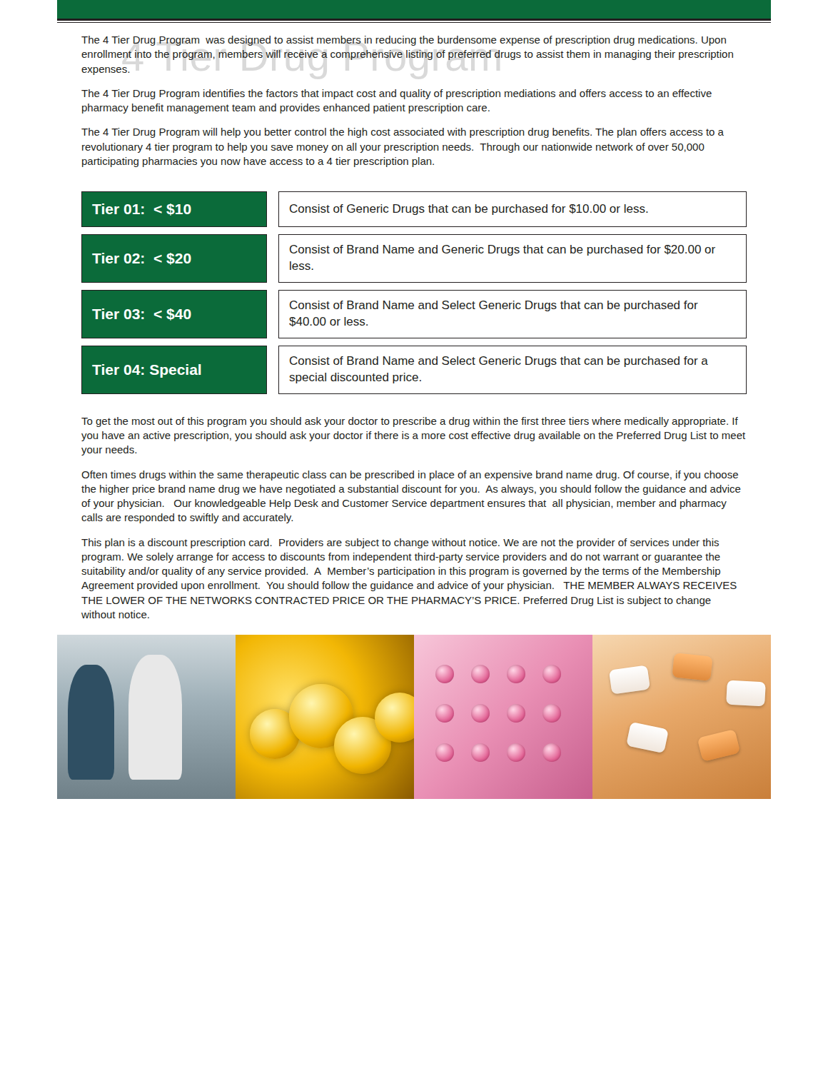4 Tier Drug Program
The 4 Tier Drug Program was designed to assist members in reducing the burdensome expense of prescription drug medications. Upon enrollment into the program, members will receive a comprehensive listing of preferred drugs to assist them in managing their prescription expenses.
The 4 Tier Drug Program identifies the factors that impact cost and quality of prescription mediations and offers access to an effective pharmacy benefit management team and provides enhanced patient prescription care.
The 4 Tier Drug Program will help you better control the high cost associated with prescription drug benefits. The plan offers access to a revolutionary 4 tier program to help you save money on all your prescription needs. Through our nationwide network of over 50,000 participating pharmacies you now have access to a 4 tier prescription plan.
| Tier 01: < $10 | | Consist of Generic Drugs that can be purchased for $10.00 or less. |
| Tier 02: < $20 | | Consist of Brand Name and Generic Drugs that can be purchased for $20.00 or less. |
| Tier 03: < $40 | | Consist of Brand Name and Select Generic Drugs that can be purchased for $40.00 or less. |
| Tier 04: Special | | Consist of Brand Name and Select Generic Drugs that can be purchased for a special discounted price. |
To get the most out of this program you should ask your doctor to prescribe a drug within the first three tiers where medically appropriate. If you have an active prescription, you should ask your doctor if there is a more cost effective drug available on the Preferred Drug List to meet your needs.
Often times drugs within the same therapeutic class can be prescribed in place of an expensive brand name drug. Of course, if you choose the higher price brand name drug we have negotiated a substantial discount for you. As always, you should follow the guidance and advice of your physician. Our knowledgeable Help Desk and Customer Service department ensures that all physician, member and pharmacy calls are responded to swiftly and accurately.
This plan is a discount prescription card. Providers are subject to change without notice. We are not the provider of services under this program. We solely arrange for access to discounts from independent third-party service providers and do not warrant or guarantee the suitability and/or quality of any service provided. A Member’s participation in this program is governed by the terms of the Membership Agreement provided upon enrollment. You should follow the guidance and advice of your physician. THE MEMBER ALWAYS RECEIVES THE LOWER OF THE NETWORKS CONTRACTED PRICE OR THE PHARMACY’S PRICE. Preferred Drug List is subject to change without notice.